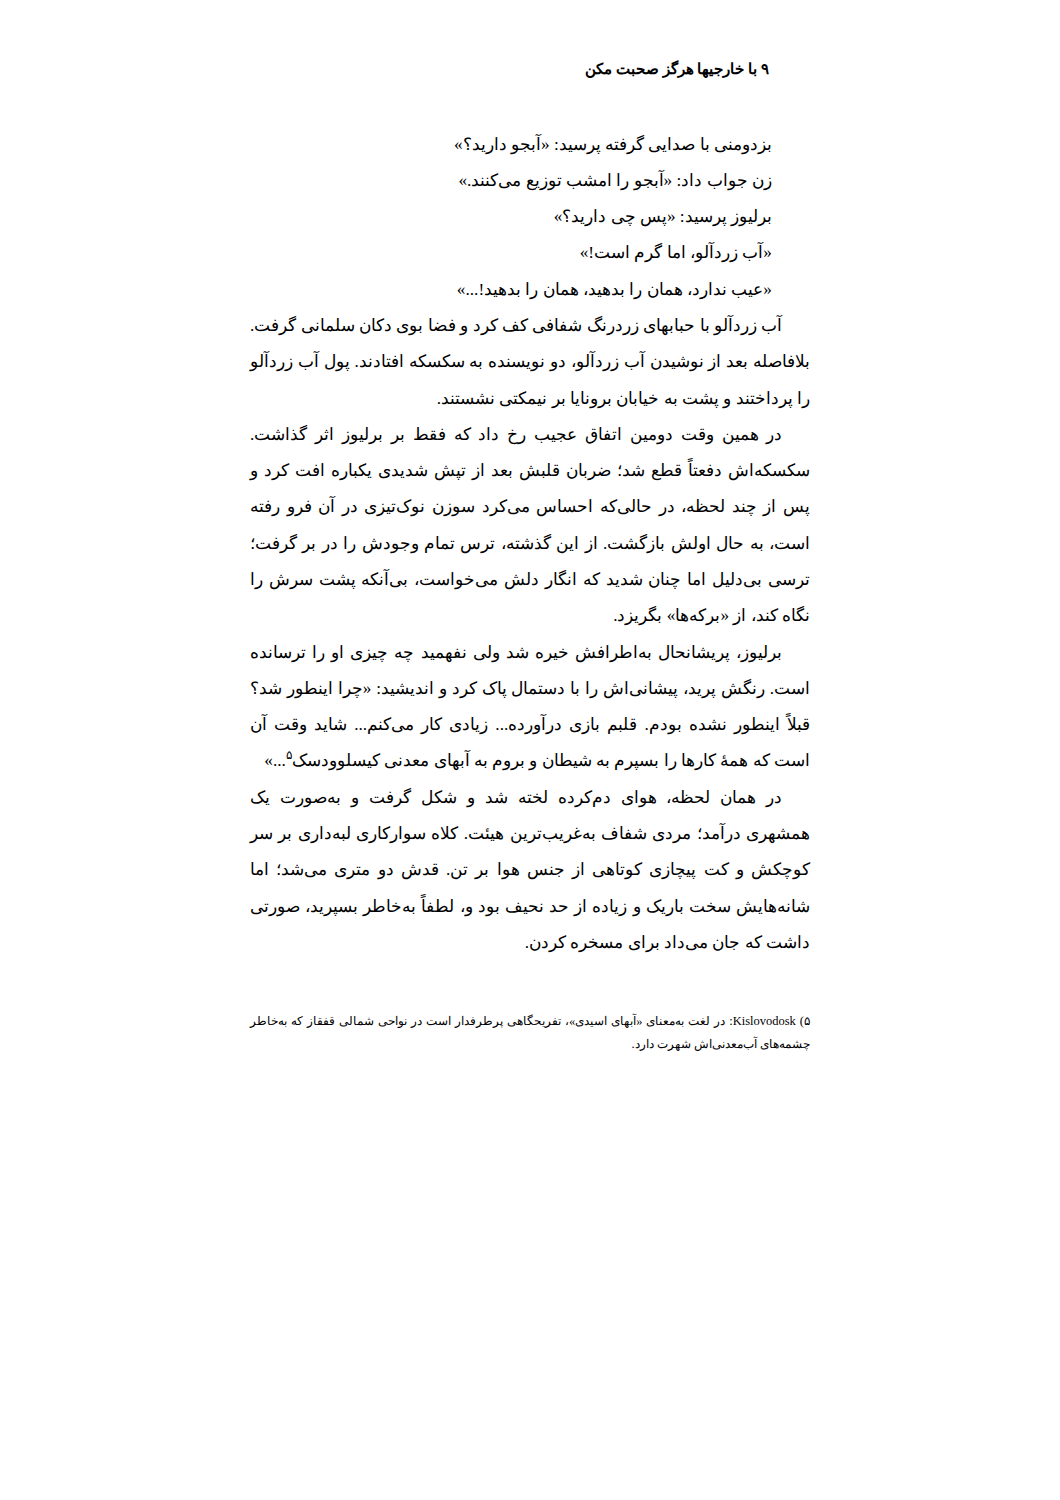۹ با خارجیها هرگز صحبت مکن
بزدومنی با صدایی گرفته پرسید: «آبجو دارید؟»
زن جواب داد: «آبجو را امشب توزیع می‌کنند.»
برلیوز پرسید: «پس چی دارید؟»
«آب زردآلو، اما گرم است!»
«عیب ندارد، همان را بدهید، همان را بدهید!...»
آب زردآلو با حبابهای زردرنگ شفافی کف کرد و فضا بوی دکان سلمانی گرفت. بلافاصله بعد از نوشیدن آب زردآلو، دو نویسنده به سکسکه افتادند. پول آب زردآلو را پرداختند و پشت به خیابان برونایا بر نیمکتی نشستند.
در همین وقت دومین اتفاق عجیب رخ داد که فقط بر برلیوز اثر گذاشت. سکسکه‌اش دفعتاً قطع شد؛ ضربان قلبش بعد از تپش شدیدی یکباره افت کرد و پس از چند لحظه، در حالی‌که احساس می‌کرد سوزن نوک‌تیزی در آن فرو رفته است، به حال اولش بازگشت. از این گذشته، ترس تمام وجودش را در بر گرفت؛ ترسی بی‌دلیل اما چنان شدید که انگار دلش می‌خواست، بی‌آنکه پشت سرش را نگاه کند، از «برکه‌ها» بگریزد.
برلیوز، پریشانحال به‌اطرافش خیره شد ولی نفهمید چه چیزی او را ترسانده است. رنگش پرید، پیشانی‌اش را با دستمال پاک کرد و اندیشید: «چرا اینطور شد؟ قبلاً اینطور نشده بودم. قلبم بازی درآورده... زیادی کار می‌کنم... شاید وقت آن است که همهٔ کارها را بسپرم به شیطان و بروم به آبهای معدنی کیسلوودسک۵...»
در همان لحظه، هوای دم‌کرده لخته شد و شکل گرفت و به‌صورت یک همشهری درآمد؛ مردی شفاف به‌غریب‌ترین هیئت. کلاه سوارکاری لبه‌داری بر سر کوچکش و کت پیچازی کوتاهی از جنس هوا بر تن. قدش دو متری می‌شد؛ اما شانه‌هایش سخت باریک و زیاده از حد نحیف بود و، لطفاً به‌خاطر بسپرید، صورتی داشت که جان می‌داد برای مسخره کردن.
۵) Kislovodosk: در لغت به‌معنای «آبهای اسیدی»، تفریحگاهی پر‌طرفدار است در نواحی شمالی قفقاز که به‌خاطر چشمه‌های آب‌معدنی‌اش شهرت دارد.